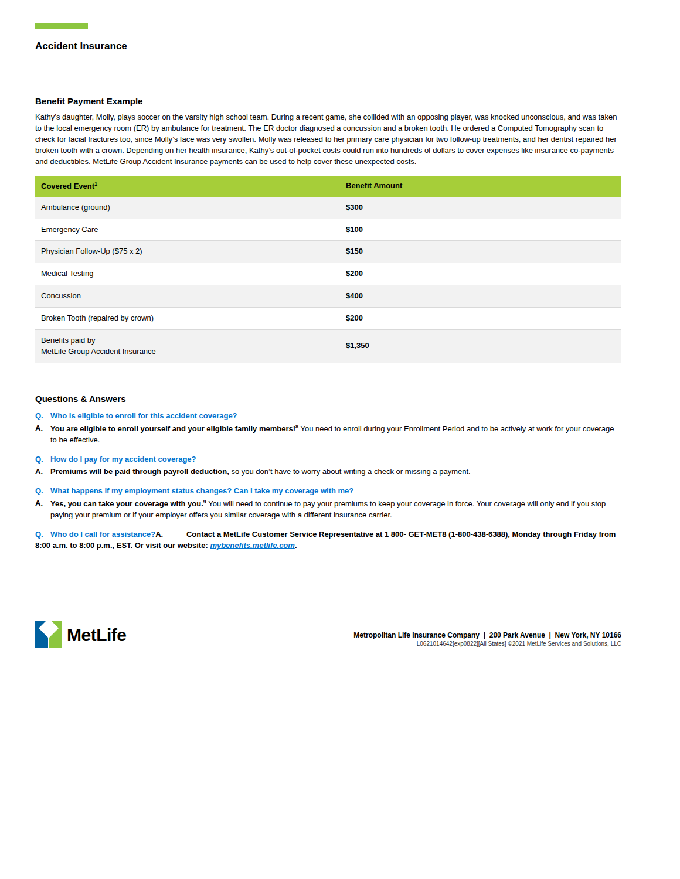Accident Insurance
Benefit Payment Example
Kathy’s daughter, Molly, plays soccer on the varsity high school team. During a recent game, she collided with an opposing player, was knocked unconscious, and was taken to the local emergency room (ER) by ambulance for treatment. The ER doctor diagnosed a concussion and a broken tooth. He ordered a Computed Tomography scan to check for facial fractures too, since Molly’s face was very swollen. Molly was released to her primary care physician for two follow-up treatments, and her dentist repaired her broken tooth with a crown. Depending on her health insurance, Kathy’s out-of-pocket costs could run into hundreds of dollars to cover expenses like insurance co-payments and deductibles. MetLife Group Accident Insurance payments can be used to help cover these unexpected costs.
| Covered Event 1 | Benefit Amount |
| --- | --- |
| Ambulance (ground) | $300 |
| Emergency Care | $100 |
| Physician Follow-Up ($75 x 2) | $150 |
| Medical Testing | $200 |
| Concussion | $400 |
| Broken Tooth (repaired by crown) | $200 |
| Benefits paid by MetLife Group Accident Insurance | $1,350 |
Questions & Answers
Q. Who is eligible to enroll for this accident coverage?
A. You are eligible to enroll yourself and your eligible family members!8 You need to enroll during your Enrollment Period and to be actively at work for your coverage to be effective.
Q. How do I pay for my accident coverage?
A. Premiums will be paid through payroll deduction, so you don’t have to worry about writing a check or missing a payment.
Q. What happens if my employment status changes? Can I take my coverage with me?
A. Yes, you can take your coverage with you.9 You will need to continue to pay your premiums to keep your coverage in force. Your coverage will only end if you stop paying your premium or if your employer offers you similar coverage with a different insurance carrier.
Q. Who do I call for assistance?A. Contact a MetLife Customer Service Representative at 1 800- GET-MET8 (1-800-438-6388), Monday through Friday from 8:00 a.m. to 8:00 p.m., EST. Or visit our website: mybenefits.metlife.com.
MetLife
Metropolitan Life Insurance Company | 200 Park Avenue | New York, NY 10166
L0621014642[exp0822][All States] ©2021 MetLife Services and Solutions, LLC